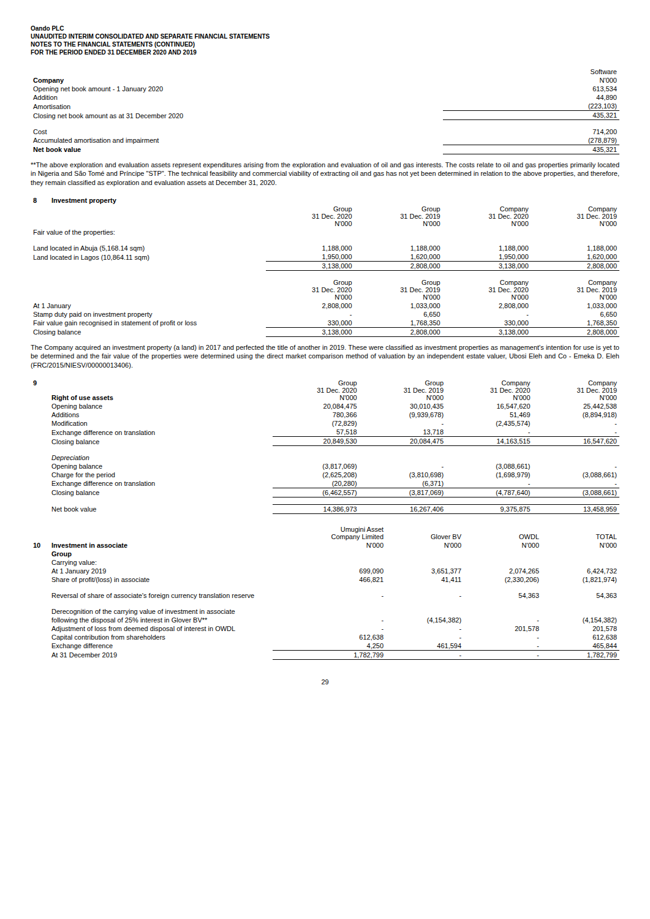Oando PLC
UNAUDITED INTERIM CONSOLIDATED AND SEPARATE FINANCIAL STATEMENTS
NOTES TO THE FINANCIAL STATEMENTS (CONTINUED)
FOR THE PERIOD ENDED 31 DECEMBER 2020 AND 2019
| | Software |
| Company | N'000 |
| Opening net book amount - 1 January 2020 | 613,534 |
| Addition | 44,890 |
| Amortisation | (223,103) |
| Closing net book amount as at 31 December 2020 | 435,321 |
| Cost | 714,200 |
| Accumulated amortisation and impairment | (278,879) |
| Net book value | 435,321 |
**The above exploration and evaluation assets represent expenditures arising from the exploration and evaluation of oil and gas interests. The costs relate to oil and gas properties primarily located in Nigeria and São Tomé and Príncipe "STP". The technical feasibility and commercial viability of extracting oil and gas has not yet been determined in relation to the above properties, and therefore, they remain classified as exploration and evaluation assets at December 31, 2020.
| 8 | Investment property |
| | Group 31 Dec. 2020 N'000 | Group 31 Dec. 2019 N'000 | Company 31 Dec. 2020 N'000 | Company 31 Dec. 2019 N'000 |
| Fair value of the properties: | | | | |
| Land located in Abuja (5,168.14 sqm) | 1,188,000 | 1,188,000 | 1,188,000 | 1,188,000 |
| Land located in Lagos (10,864.11 sqm) | 1,950,000 | 1,620,000 | 1,950,000 | 1,620,000 |
| | 3,138,000 | 2,808,000 | 3,138,000 | 2,808,000 |
| | Group 31 Dec. 2020 N'000 | Group 31 Dec. 2019 N'000 | Company 31 Dec. 2020 N'000 | Company 31 Dec. 2019 N'000 |
| At 1 January | 2,808,000 | 1,033,000 | 2,808,000 | 1,033,000 |
| Stamp duty paid on investment property | - | 6,650 | - | 6,650 |
| Fair value gain recognised in statement of profit or loss | 330,000 | 1,768,350 | 330,000 | 1,768,350 |
| Closing balance | 3,138,000 | 2,808,000 | 3,138,000 | 2,808,000 |
The Company acquired an investment property (a land) in 2017 and perfected the title of another in 2019. These were classified as investment properties as management's intention for use is yet to be determined and the fair value of the properties were determined using the direct market comparison method of valuation by an independent estate valuer, Ubosi Eleh and Co - Emeka D. Eleh (FRC/2015/NIESV/00000013406).
| 9 | Right of use assets | Group 31 Dec. 2020 N'000 | Group 31 Dec. 2019 N'000 | Company 31 Dec. 2020 N'000 | Company 31 Dec. 2019 N'000 |
| | Opening balance | 20,084,475 | 30,010,435 | 16,547,620 | 25,442,538 |
| | Additions | 780,366 | (9,939,678) | 51,469 | (8,894,918) |
| | Modification | (72,829) | - | (2,435,574) | - |
| | Exchange difference on translation | 57,518 | 13,718 | - | - |
| | Closing balance | 20,849,530 | 20,084,475 | 14,163,515 | 16,547,620 |
| | Depreciation | | | | |
| | Opening balance | (3,817,069) | - | (3,088,661) | - |
| | Charge for the period | (2,625,208) | (3,810,698) | (1,698,979) | (3,088,661) |
| | Exchange difference on translation | (20,280) | (6,371) | - | - |
| | Closing balance | (6,462,557) | (3,817,069) | (4,787,640) | (3,088,661) |
| | Net book value | 14,386,973 | 16,267,406 | 9,375,875 | 13,458,959 |
| | | Umugini Asset Company Limited | Glover BV | OWDL | TOTAL |
| 10 | Investment in associate | N'000 | N'000 | N'000 | N'000 |
| | Group | | | | |
| | Carrying value: | | | | |
| | At 1 January 2019 | 699,090 | 3,651,377 | 2,074,265 | 6,424,732 |
| | Share of profit/(loss) in associate | 466,821 | 41,411 | (2,330,206) | (1,821,974) |
| | Reversal of share of associate's foreign currency translation reserve | - | - | 54,363 | 54,363 |
| | Derecognition of the carrying value of investment in associate | | | | |
| | following the disposal of 25% interest in Glover BV** | - | (4,154,382) | - | (4,154,382) |
| | Adjustment of loss from deemed disposal of interest in OWDL | - | - | 201,578 | 201,578 |
| | Capital contribution from shareholders | 612,638 | - | - | 612,638 |
| | Exchange difference | 4,250 | 461,594 | - | 465,844 |
| | At 31 December 2019 | 1,782,799 | - | - | 1,782,799 |
29